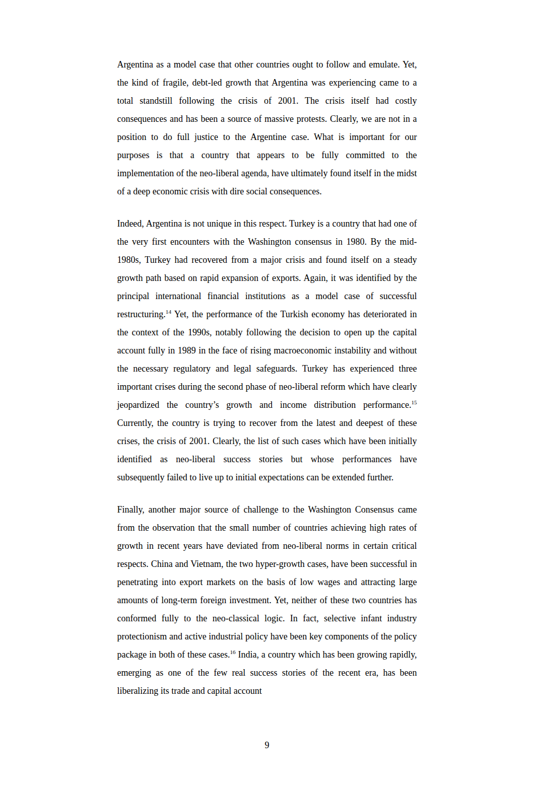Argentina as a model case that other countries ought to follow and emulate. Yet, the kind of fragile, debt-led growth that Argentina was experiencing came to a total standstill following the crisis of 2001. The crisis itself had costly consequences and has been a source of massive protests. Clearly, we are not in a position to do full justice to the Argentine case. What is important for our purposes is that a country that appears to be fully committed to the implementation of the neo-liberal agenda, have ultimately found itself in the midst of a deep economic crisis with dire social consequences.
Indeed, Argentina is not unique in this respect. Turkey is a country that had one of the very first encounters with the Washington consensus in 1980. By the mid-1980s, Turkey had recovered from a major crisis and found itself on a steady growth path based on rapid expansion of exports. Again, it was identified by the principal international financial institutions as a model case of successful restructuring.14 Yet, the performance of the Turkish economy has deteriorated in the context of the 1990s, notably following the decision to open up the capital account fully in 1989 in the face of rising macroeconomic instability and without the necessary regulatory and legal safeguards. Turkey has experienced three important crises during the second phase of neo-liberal reform which have clearly jeopardized the country’s growth and income distribution performance.15 Currently, the country is trying to recover from the latest and deepest of these crises, the crisis of 2001. Clearly, the list of such cases which have been initially identified as neo-liberal success stories but whose performances have subsequently failed to live up to initial expectations can be extended further.
Finally, another major source of challenge to the Washington Consensus came from the observation that the small number of countries achieving high rates of growth in recent years have deviated from neo-liberal norms in certain critical respects. China and Vietnam, the two hyper-growth cases, have been successful in penetrating into export markets on the basis of low wages and attracting large amounts of long-term foreign investment. Yet, neither of these two countries has conformed fully to the neo-classical logic. In fact, selective infant industry protectionism and active industrial policy have been key components of the policy package in both of these cases.16 India, a country which has been growing rapidly, emerging as one of the few real success stories of the recent era, has been liberalizing its trade and capital account
9